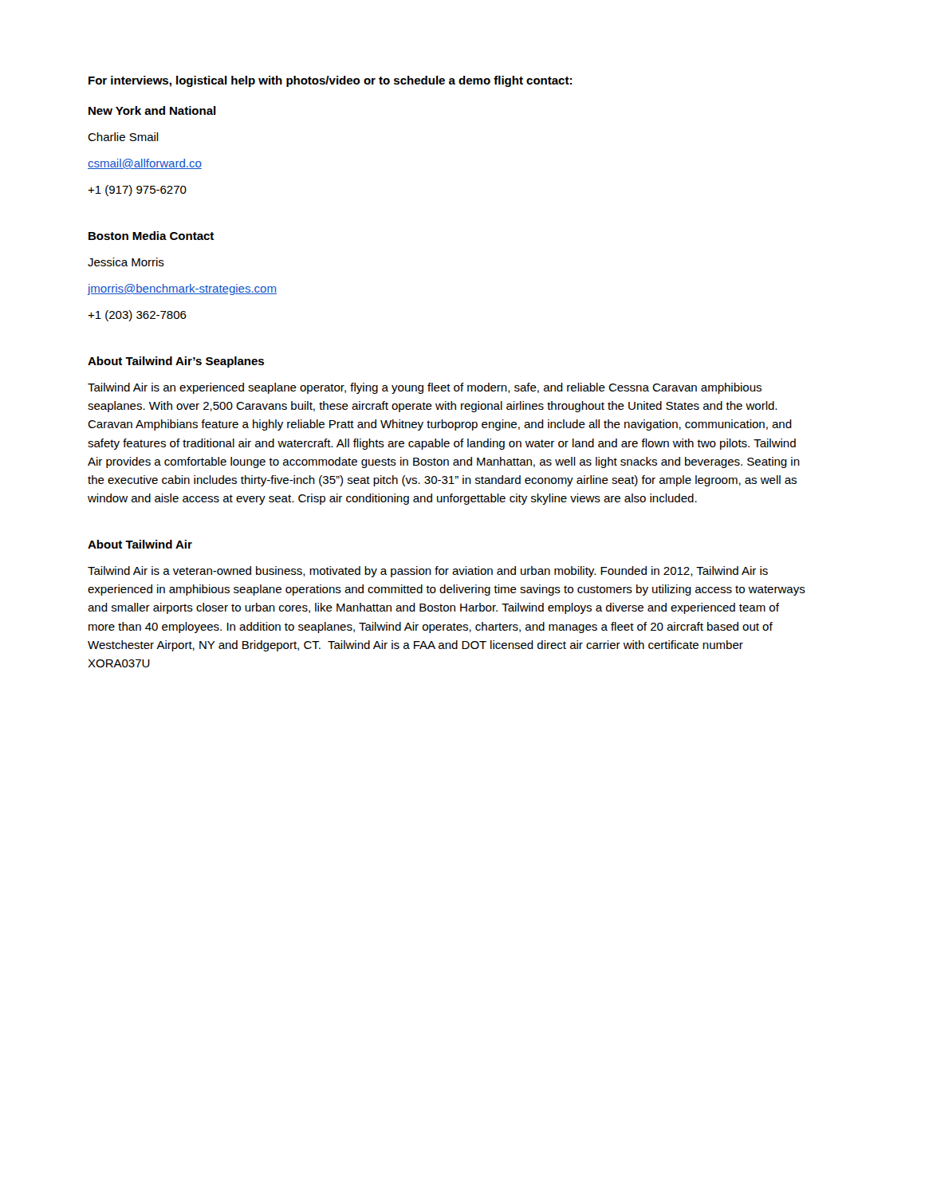For interviews, logistical help with photos/video or to schedule a demo flight contact:
New York and National
Charlie Smail
csmail@allforward.co
+1 (917) 975-6270
Boston Media Contact
Jessica Morris
jmorris@benchmark-strategies.com
+1 (203) 362-7806
About Tailwind Air’s Seaplanes
Tailwind Air is an experienced seaplane operator, flying a young fleet of modern, safe, and reliable Cessna Caravan amphibious seaplanes. With over 2,500 Caravans built, these aircraft operate with regional airlines throughout the United States and the world. Caravan Amphibians feature a highly reliable Pratt and Whitney turboprop engine, and include all the navigation, communication, and safety features of traditional air and watercraft. All flights are capable of landing on water or land and are flown with two pilots. Tailwind Air provides a comfortable lounge to accommodate guests in Boston and Manhattan, as well as light snacks and beverages. Seating in the executive cabin includes thirty-five-inch (35”) seat pitch (vs. 30-31” in standard economy airline seat) for ample legroom, as well as window and aisle access at every seat. Crisp air conditioning and unforgettable city skyline views are also included.
About Tailwind Air
Tailwind Air is a veteran-owned business, motivated by a passion for aviation and urban mobility. Founded in 2012, Tailwind Air is experienced in amphibious seaplane operations and committed to delivering time savings to customers by utilizing access to waterways and smaller airports closer to urban cores, like Manhattan and Boston Harbor. Tailwind employs a diverse and experienced team of more than 40 employees. In addition to seaplanes, Tailwind Air operates, charters, and manages a fleet of 20 aircraft based out of Westchester Airport, NY and Bridgeport, CT. Tailwind Air is a FAA and DOT licensed direct air carrier with certificate number XORA037U